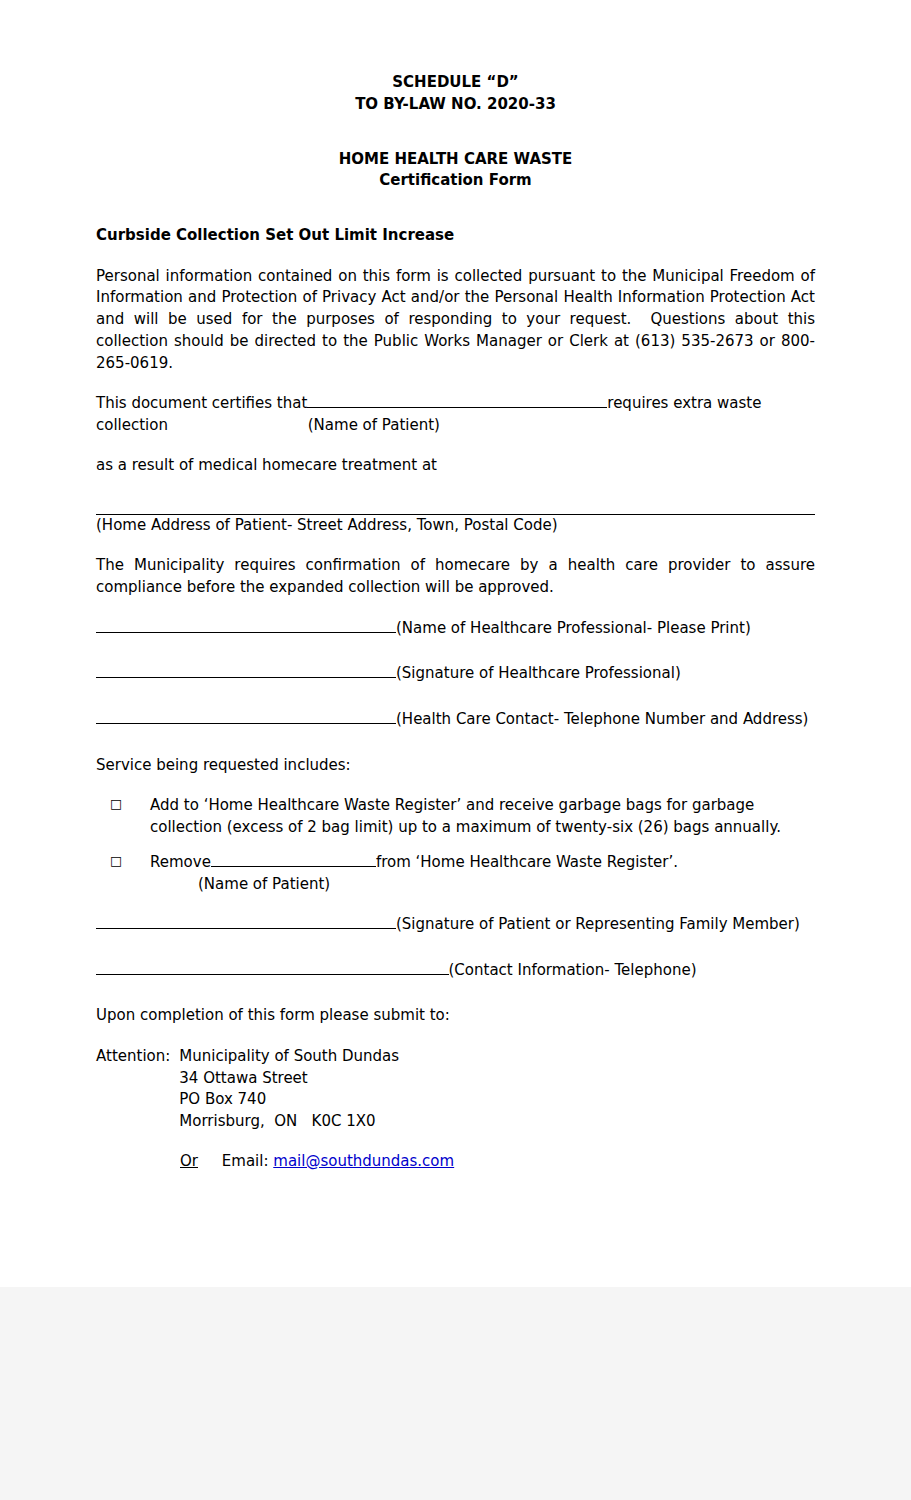SCHEDULE “D”
TO BY-LAW NO. 2020-33
HOME HEALTH CARE WASTE
Certification Form
Curbside Collection Set Out Limit Increase
Personal information contained on this form is collected pursuant to the Municipal Freedom of Information and Protection of Privacy Act and/or the Personal Health Information Protection Act and will be used for the purposes of responding to your request. Questions about this collection should be directed to the Public Works Manager or Clerk at (613) 535-2673 or 800-265-0619.
This document certifies that requires extra waste collection (Name of Patient)
as a result of medical homecare treatment at
(Home Address of Patient- Street Address, Town, Postal Code)
The Municipality requires confirmation of homecare by a health care provider to assure compliance before the expanded collection will be approved.
(Name of Healthcare Professional- Please Print)
(Signature of Healthcare Professional)
(Health Care Contact- Telephone Number and Address)
Service being requested includes:
Add to ‘Home Healthcare Waste Register’ and receive garbage bags for garbage collection (excess of 2 bag limit) up to a maximum of twenty-six (26) bags annually.
Remove from ‘Home Healthcare Waste Register’.
(Name of Patient)
(Signature of Patient or Representing Family Member)
(Contact Information- Telephone)
Upon completion of this form please submit to:
| Attention: | Municipality of South Dundas 34 Ottawa Street PO Box 740 Morrisburg, ON K0C 1X0 |
Or Email: mail@southdundas.com